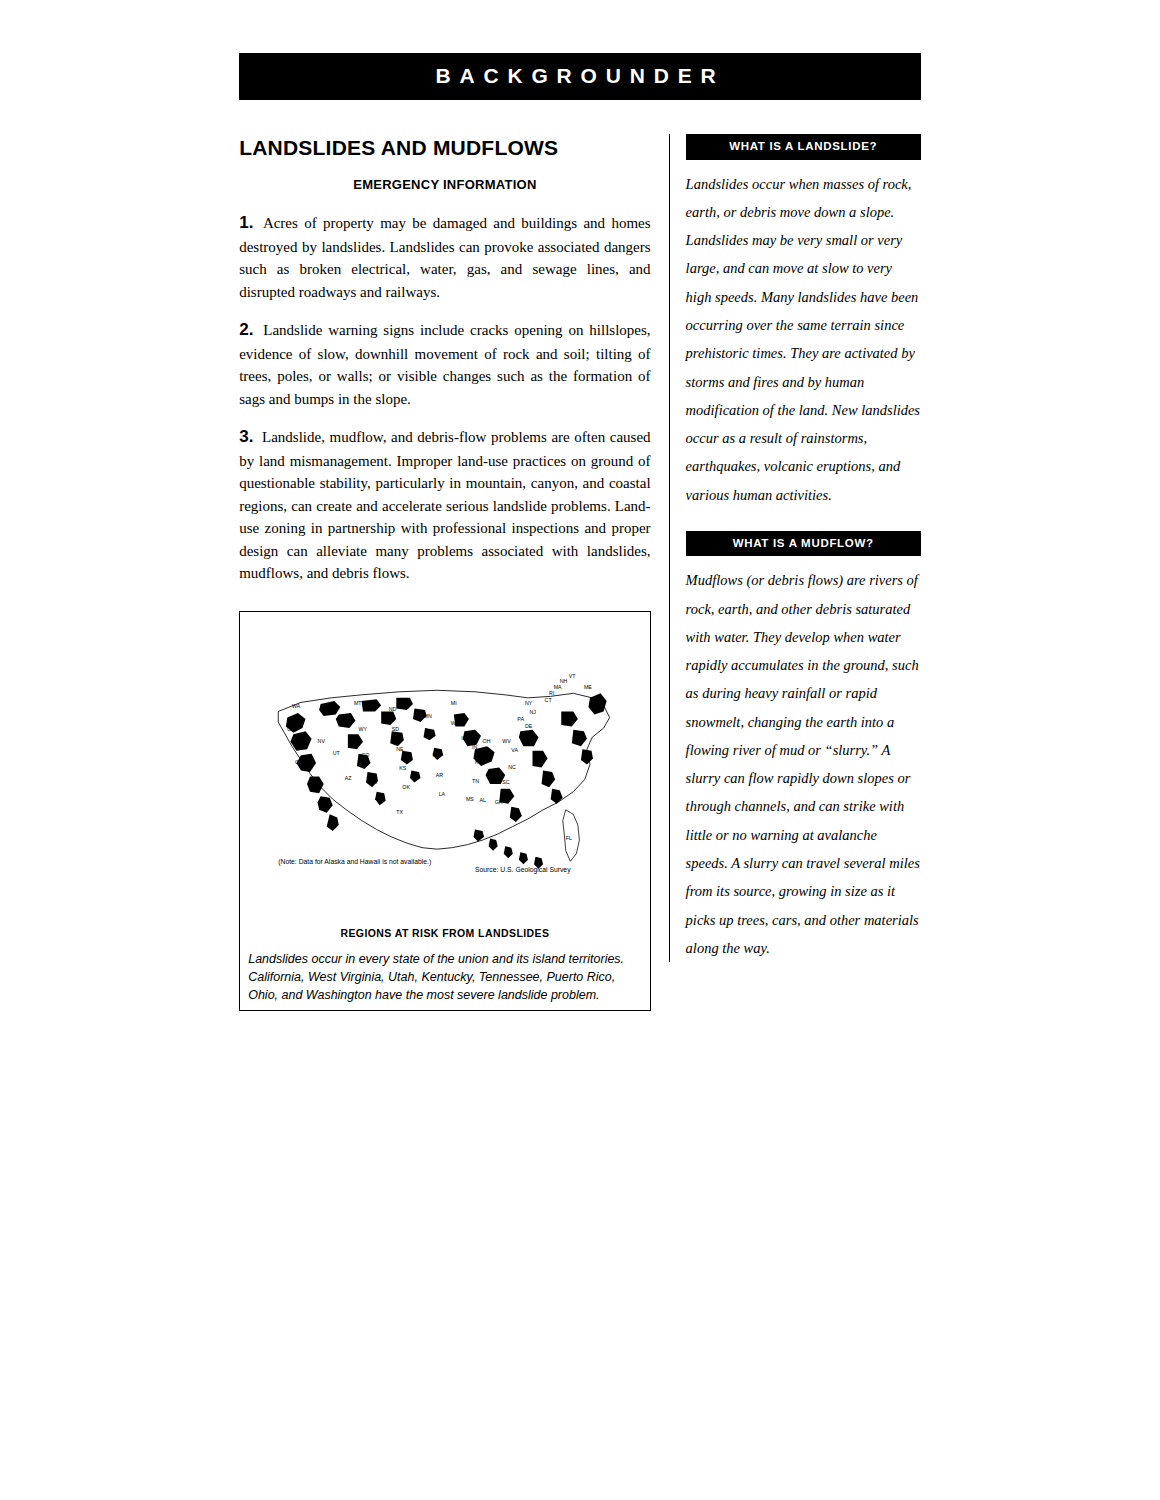BACKGROUNDER
LANDSLIDES AND MUDFLOWS
EMERGENCY INFORMATION
1. Acres of property may be damaged and buildings and homes destroyed by landslides. Landslides can provoke associated dangers such as broken electrical, water, gas, and sewage lines, and disrupted roadways and railways.
2. Landslide warning signs include cracks opening on hillslopes, evidence of slow, downhill movement of rock and soil; tilting of trees, poles, or walls; or visible changes such as the formation of sags and bumps in the slope.
3. Landslide, mudflow, and debris-flow problems are often caused by land mismanagement. Improper land-use practices on ground of questionable stability, particularly in mountain, canyon, and coastal regions, can create and accelerate serious landslide problems. Land-use zoning in partnership with professional inspections and proper design can alleviate many problems associated with landslides, mudflows, and debris flows.
WA OR CA NV UT ID MT WY CO AZ NM ND SD NE KS OK TX MN IA MO AR LA WI IL IN OH KY TN MS AL GA SC NC VA WV MD DE PA NJ NY CT RI MA NH VT ME MI FL (Note: Data for Alaska and Hawaii is not available.) Source: U.S. Geological Survey
REGIONS AT RISK FROM LANDSLIDES
Landslides occur in every state of the union and its island territories. California, West Virginia, Utah, Kentucky, Tennessee, Puerto Rico, Ohio, and Washington have the most severe landslide problem.
WHAT IS A LANDSLIDE?
Landslides occur when masses of rock, earth, or debris move down a slope. Landslides may be very small or very large, and can move at slow to very high speeds. Many landslides have been occurring over the same terrain since prehistoric times. They are activated by storms and fires and by human modification of the land. New landslides occur as a result of rainstorms, earthquakes, volcanic eruptions, and various human activities.
WHAT IS A MUDFLOW?
Mudflows (or debris flows) are rivers of rock, earth, and other debris saturated with water. They develop when water rapidly accumulates in the ground, such as during heavy rainfall or rapid snowmelt, changing the earth into a flowing river of mud or “slurry.” A slurry can flow rapidly down slopes or through channels, and can strike with little or no warning at avalanche speeds. A slurry can travel several miles from its source, growing in size as it picks up trees, cars, and other materials along the way.